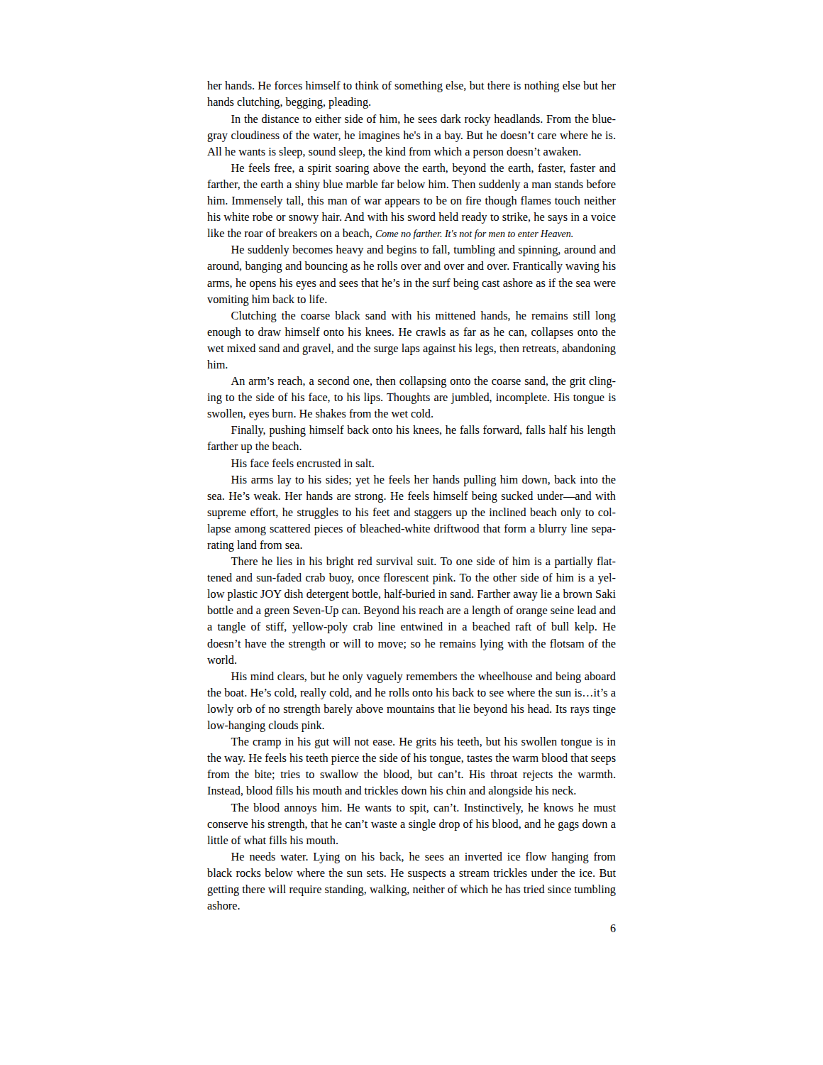her hands. He forces himself to think of something else, but there is nothing else but her hands clutching, begging, pleading.
In the distance to either side of him, he sees dark rocky headlands. From the blue-gray cloudiness of the water, he imagines he's in a bay. But he doesn’t care where he is. All he wants is sleep, sound sleep, the kind from which a person doesn’t awaken.
He feels free, a spirit soaring above the earth, beyond the earth, faster, faster and farther, the earth a shiny blue marble far below him. Then suddenly a man stands before him. Immensely tall, this man of war appears to be on fire though flames touch neither his white robe or snowy hair. And with his sword held ready to strike, he says in a voice like the roar of breakers on a beach, Come no farther. It's not for men to enter Heaven.
He suddenly becomes heavy and begins to fall, tumbling and spinning, around and around, banging and bouncing as he rolls over and over and over. Frantically waving his arms, he opens his eyes and sees that he’s in the surf being cast ashore as if the sea were vomiting him back to life.
Clutching the coarse black sand with his mittened hands, he remains still long enough to draw himself onto his knees. He crawls as far as he can, collapses onto the wet mixed sand and gravel, and the surge laps against his legs, then retreats, abandoning him.
An arm’s reach, a second one, then collapsing onto the coarse sand, the grit clinging to the side of his face, to his lips. Thoughts are jumbled, incomplete. His tongue is swollen, eyes burn. He shakes from the wet cold.
Finally, pushing himself back onto his knees, he falls forward, falls half his length farther up the beach.
His face feels encrusted in salt.
His arms lay to his sides; yet he feels her hands pulling him down, back into the sea. He’s weak. Her hands are strong. He feels himself being sucked under—and with supreme effort, he struggles to his feet and staggers up the inclined beach only to collapse among scattered pieces of bleached-white driftwood that form a blurry line separating land from sea.
There he lies in his bright red survival suit. To one side of him is a partially flattened and sun-faded crab buoy, once florescent pink. To the other side of him is a yellow plastic JOY dish detergent bottle, half-buried in sand. Farther away lie a brown Saki bottle and a green Seven-Up can. Beyond his reach are a length of orange seine lead and a tangle of stiff, yellow-poly crab line entwined in a beached raft of bull kelp. He doesn’t have the strength or will to move; so he remains lying with the flotsam of the world.
His mind clears, but he only vaguely remembers the wheelhouse and being aboard the boat. He’s cold, really cold, and he rolls onto his back to see where the sun is…it’s a lowly orb of no strength barely above mountains that lie beyond his head. Its rays tinge low-hanging clouds pink.
The cramp in his gut will not ease. He grits his teeth, but his swollen tongue is in the way. He feels his teeth pierce the side of his tongue, tastes the warm blood that seeps from the bite; tries to swallow the blood, but can’t. His throat rejects the warmth. Instead, blood fills his mouth and trickles down his chin and alongside his neck.
The blood annoys him. He wants to spit, can’t. Instinctively, he knows he must conserve his strength, that he can’t waste a single drop of his blood, and he gags down a little of what fills his mouth.
He needs water. Lying on his back, he sees an inverted ice flow hanging from black rocks below where the sun sets. He suspects a stream trickles under the ice. But getting there will require standing, walking, neither of which he has tried since tumbling ashore.
6